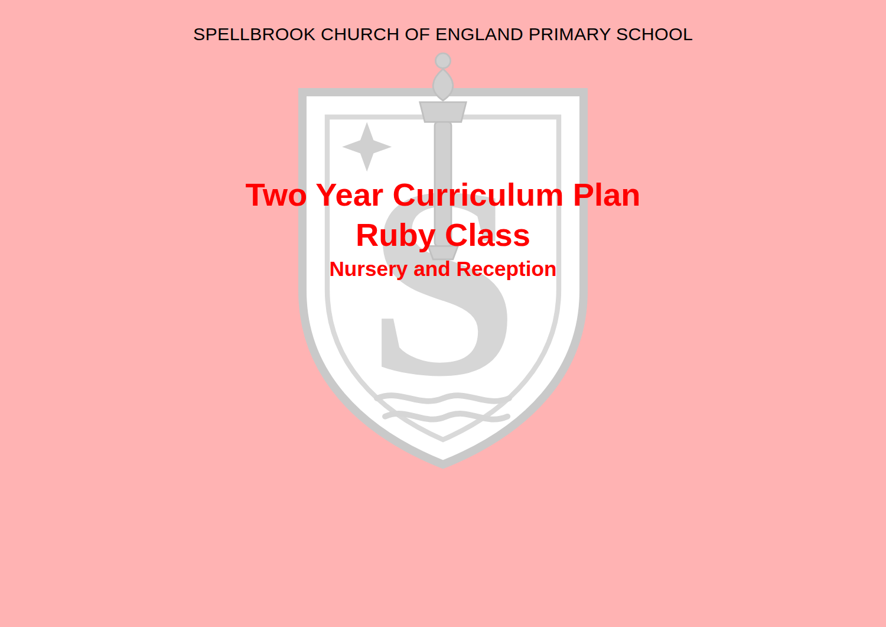SPELLBROOK CHURCH OF ENGLAND PRIMARY SCHOOL
S
Two Year Curriculum Plan Ruby Class Nursery and Reception